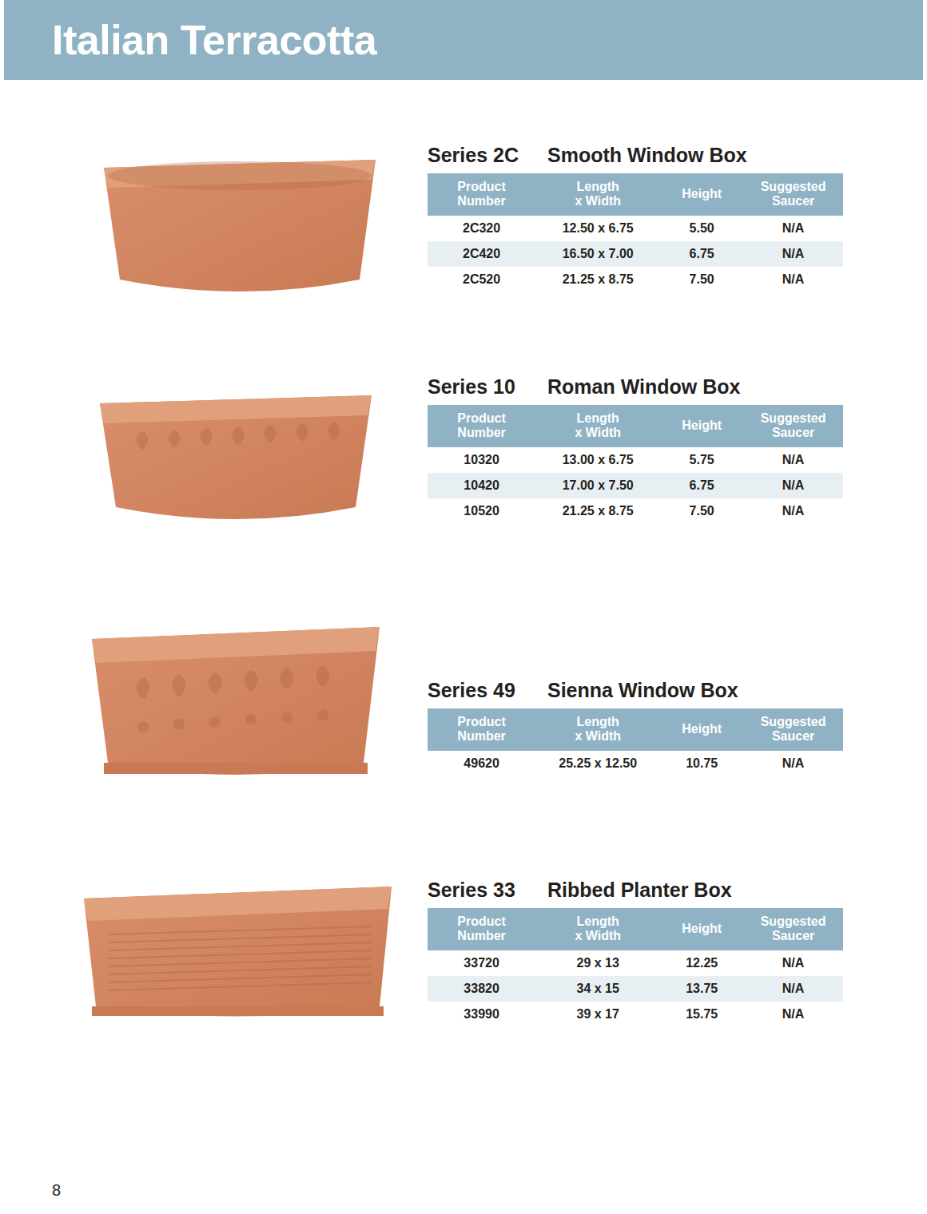Italian Terracotta
Series 2CSmooth Window Box
| Product Number | Length x Width | Height | Suggested Saucer |
| --- | --- | --- | --- |
| 2C320 | 12.50 x 6.75 | 5.50 | N/A |
| 2C420 | 16.50 x 7.00 | 6.75 | N/A |
| 2C520 | 21.25 x 8.75 | 7.50 | N/A |
Series 10 Roman Window Box
| Product Number | Length x Width | Height | Suggested Saucer |
| --- | --- | --- | --- |
| 10320 | 13.00 x 6.75 | 5.75 | N/A |
| 10420 | 17.00 x 7.50 | 6.75 | N/A |
| 10520 | 21.25 x 8.75 | 7.50 | N/A |
Series 49 Sienna Window Box
| Product Number | Length x Width | Height | Suggested Saucer |
| --- | --- | --- | --- |
| 49620 | 25.25 x 12.50 | 10.75 | N/A |
Series 33 Ribbed Planter Box
| Product Number | Length x Width | Height | Suggested Saucer |
| --- | --- | --- | --- |
| 33720 | 29 x 13 | 12.25 | N/A |
| 33820 | 34 x 15 | 13.75 | N/A |
| 33990 | 39 x 17 | 15.75 | N/A |
8